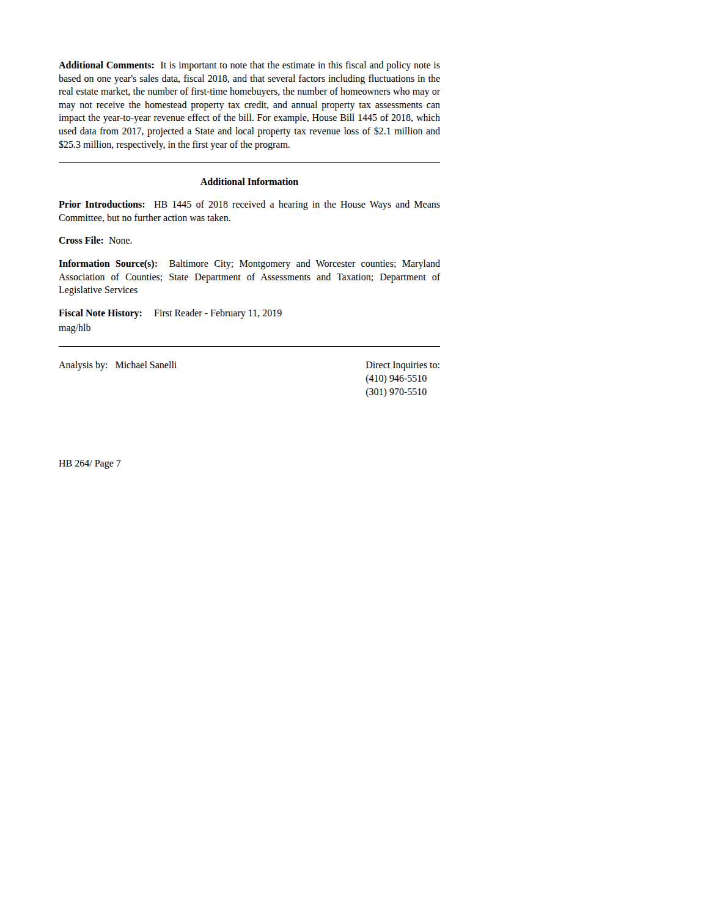Additional Comments: It is important to note that the estimate in this fiscal and policy note is based on one year's sales data, fiscal 2018, and that several factors including fluctuations in the real estate market, the number of first-time homebuyers, the number of homeowners who may or may not receive the homestead property tax credit, and annual property tax assessments can impact the year-to-year revenue effect of the bill. For example, House Bill 1445 of 2018, which used data from 2017, projected a State and local property tax revenue loss of $2.1 million and $25.3 million, respectively, in the first year of the program.
Additional Information
Prior Introductions: HB 1445 of 2018 received a hearing in the House Ways and Means Committee, but no further action was taken.
Cross File: None.
Information Source(s): Baltimore City; Montgomery and Worcester counties; Maryland Association of Counties; State Department of Assessments and Taxation; Department of Legislative Services
Fiscal Note History: First Reader - February 11, 2019
mag/hlb
Analysis by: Michael Sanelli
Direct Inquiries to:
(410) 946-5510
(301) 970-5510
HB 264/ Page 7